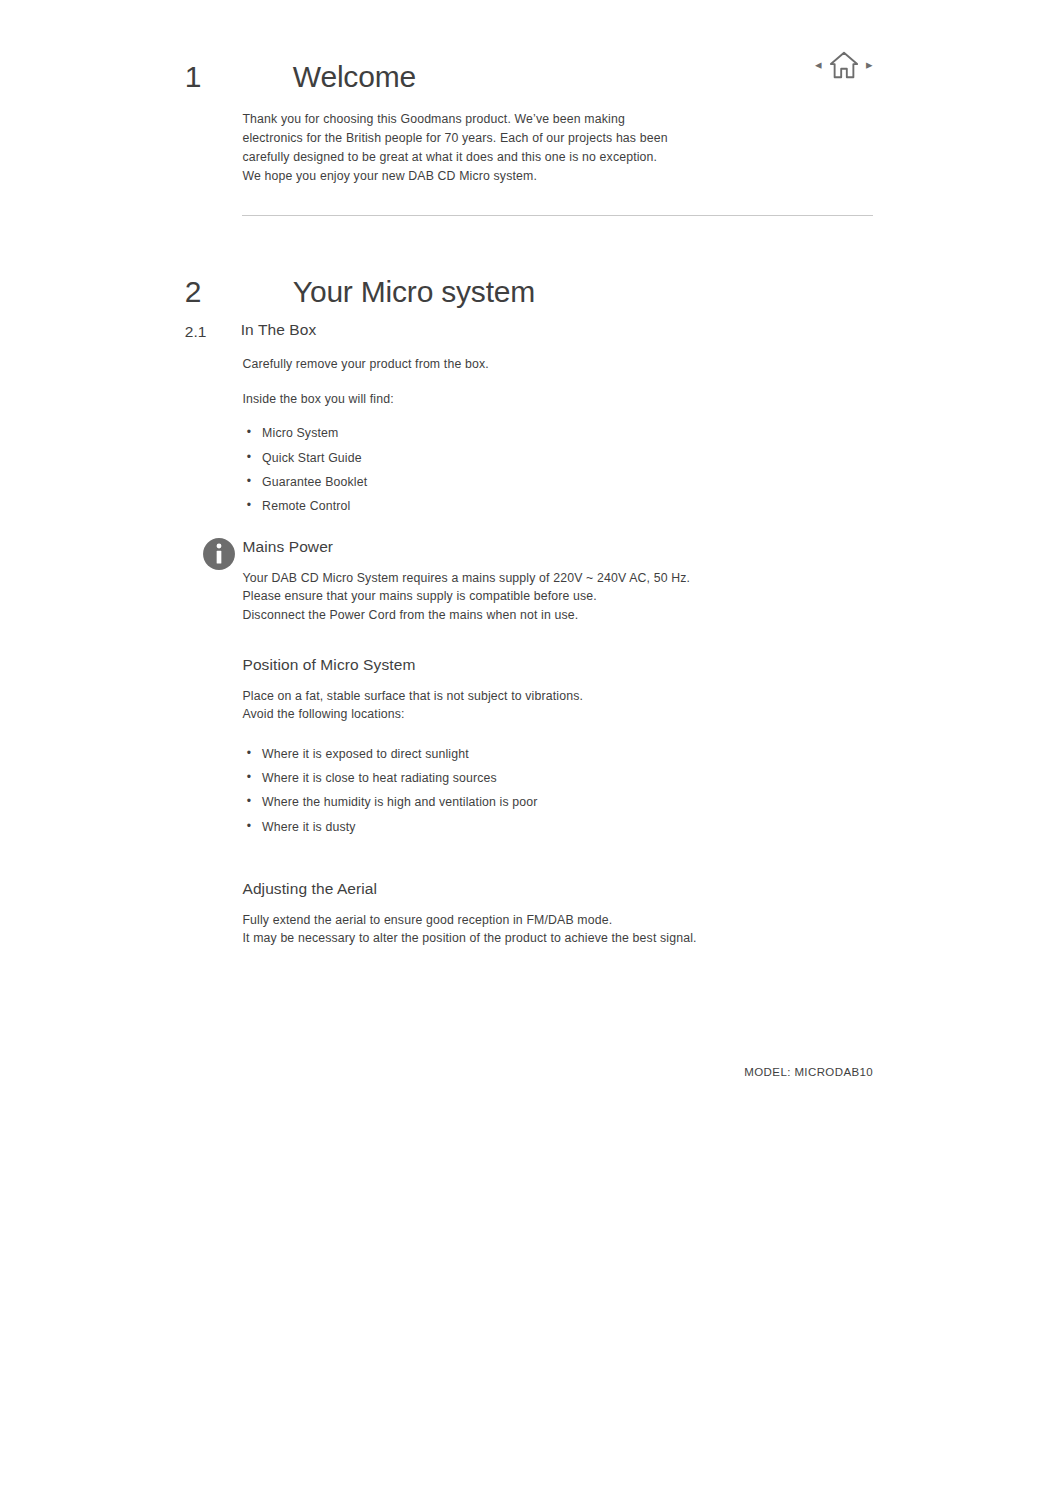◂ ▸
1
Welcome
Thank you for choosing this Goodmans product. We’ve been making electronics for the British people for 70 years. Each of our projects has been carefully designed to be great at what it does and this one is no exception. We hope you enjoy your new DAB CD Micro system.
2
Your Micro system
2.1
In The Box
Carefully remove your product from the box.
Inside the box you will find:
Micro System
Quick Start Guide
Guarantee Booklet
Remote Control
Mains Power
Your DAB CD Micro System requires a mains supply of 220V ~ 240V AC, 50 Hz.
Please ensure that your mains supply is compatible before use.
Disconnect the Power Cord from the mains when not in use.
Position of Micro System
Place on a fat, stable surface that is not subject to vibrations.
Avoid the following locations:
Where it is exposed to direct sunlight
Where it is close to heat radiating sources
Where the humidity is high and ventilation is poor
Where it is dusty
Adjusting the Aerial
Fully extend the aerial to ensure good reception in FM/DAB mode.
It may be necessary to alter the position of the product to achieve the best signal.
MODEL: MICRODAB10